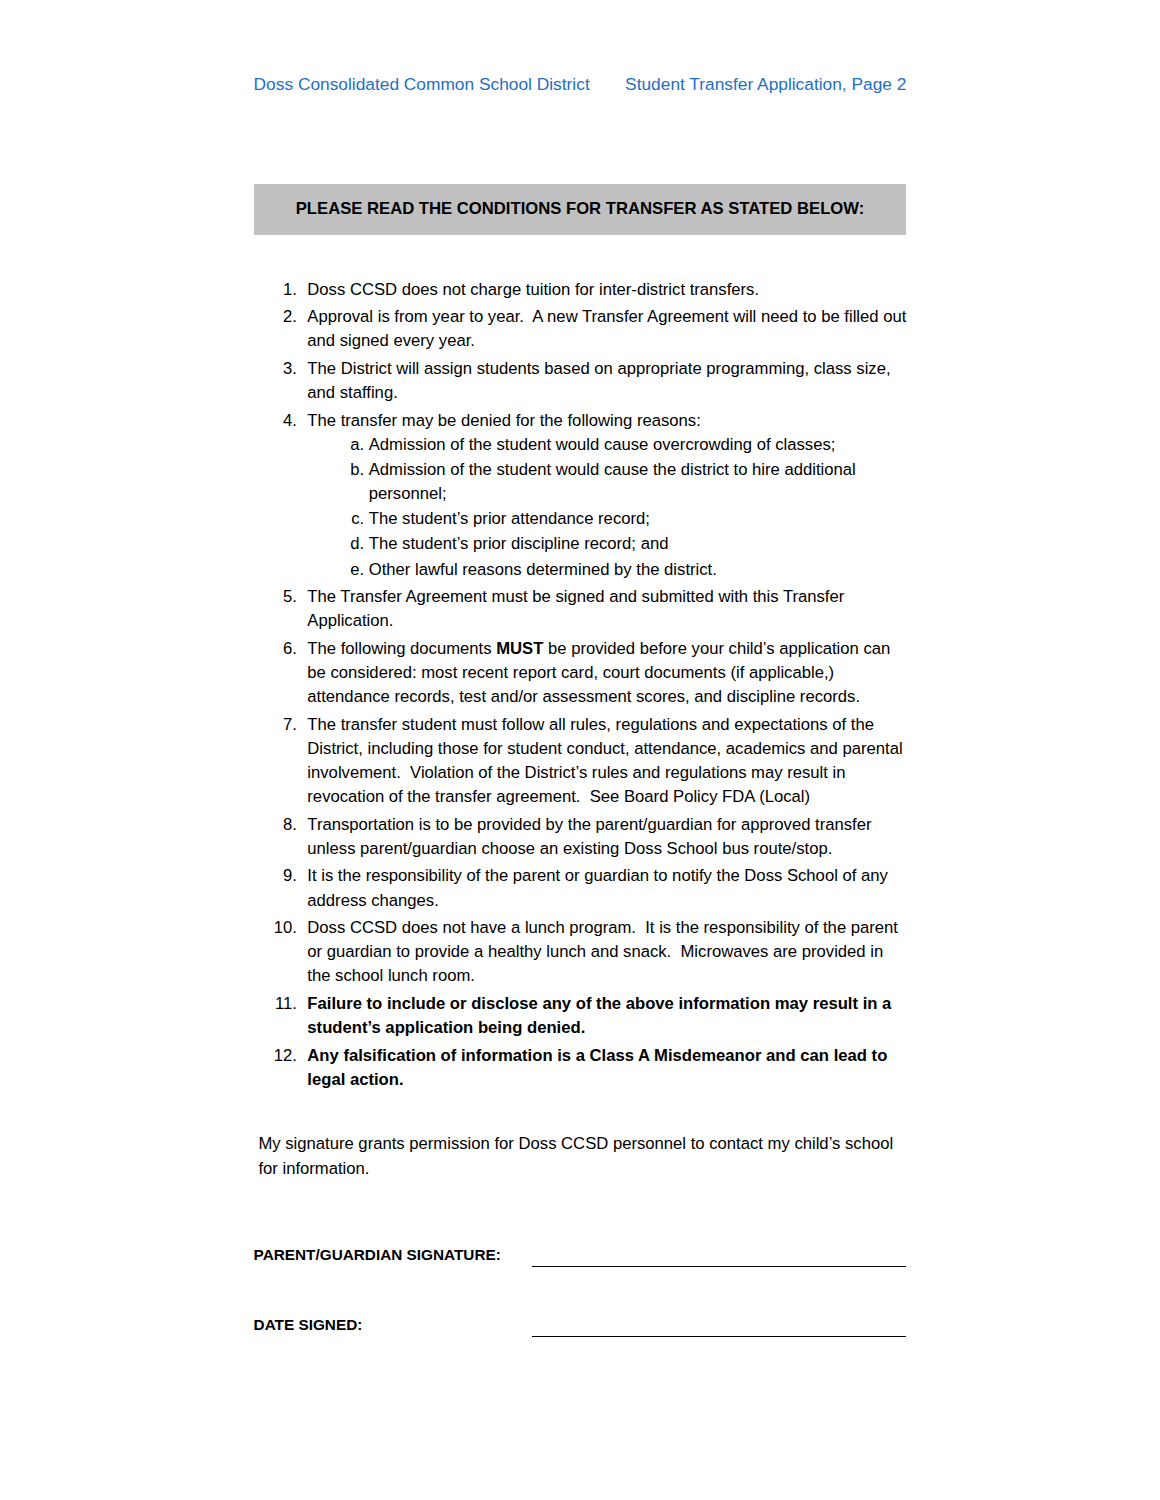Doss Consolidated Common School District
Student Transfer Application, Page 2
PLEASE READ THE CONDITIONS FOR TRANSFER AS STATED BELOW:
Doss CCSD does not charge tuition for inter-district transfers.
Approval is from year to year. A new Transfer Agreement will need to be filled out and signed every year.
The District will assign students based on appropriate programming, class size, and staffing.
The transfer may be denied for the following reasons:
Admission of the student would cause overcrowding of classes;
Admission of the student would cause the district to hire additional personnel;
The student’s prior attendance record;
The student’s prior discipline record; and
Other lawful reasons determined by the district.
The Transfer Agreement must be signed and submitted with this Transfer Application.
The following documents MUST be provided before your child’s application can be considered: most recent report card, court documents (if applicable,) attendance records, test and/or assessment scores, and discipline records.
The transfer student must follow all rules, regulations and expectations of the District, including those for student conduct, attendance, academics and parental involvement. Violation of the District’s rules and regulations may result in revocation of the transfer agreement. See Board Policy FDA (Local)
Transportation is to be provided by the parent/guardian for approved transfer unless parent/guardian choose an existing Doss School bus route/stop.
It is the responsibility of the parent or guardian to notify the Doss School of any address changes.
Doss CCSD does not have a lunch program. It is the responsibility of the parent or guardian to provide a healthy lunch and snack. Microwaves are provided in the school lunch room.
Failure to include or disclose any of the above information may result in a student’s application being denied.
Any falsification of information is a Class A Misdemeanor and can lead to legal action.
My signature grants permission for Doss CCSD personnel to contact my child’s school for information.
| PARENT/GUARDIAN SIGNATURE: | |
| DATE SIGNED: | |